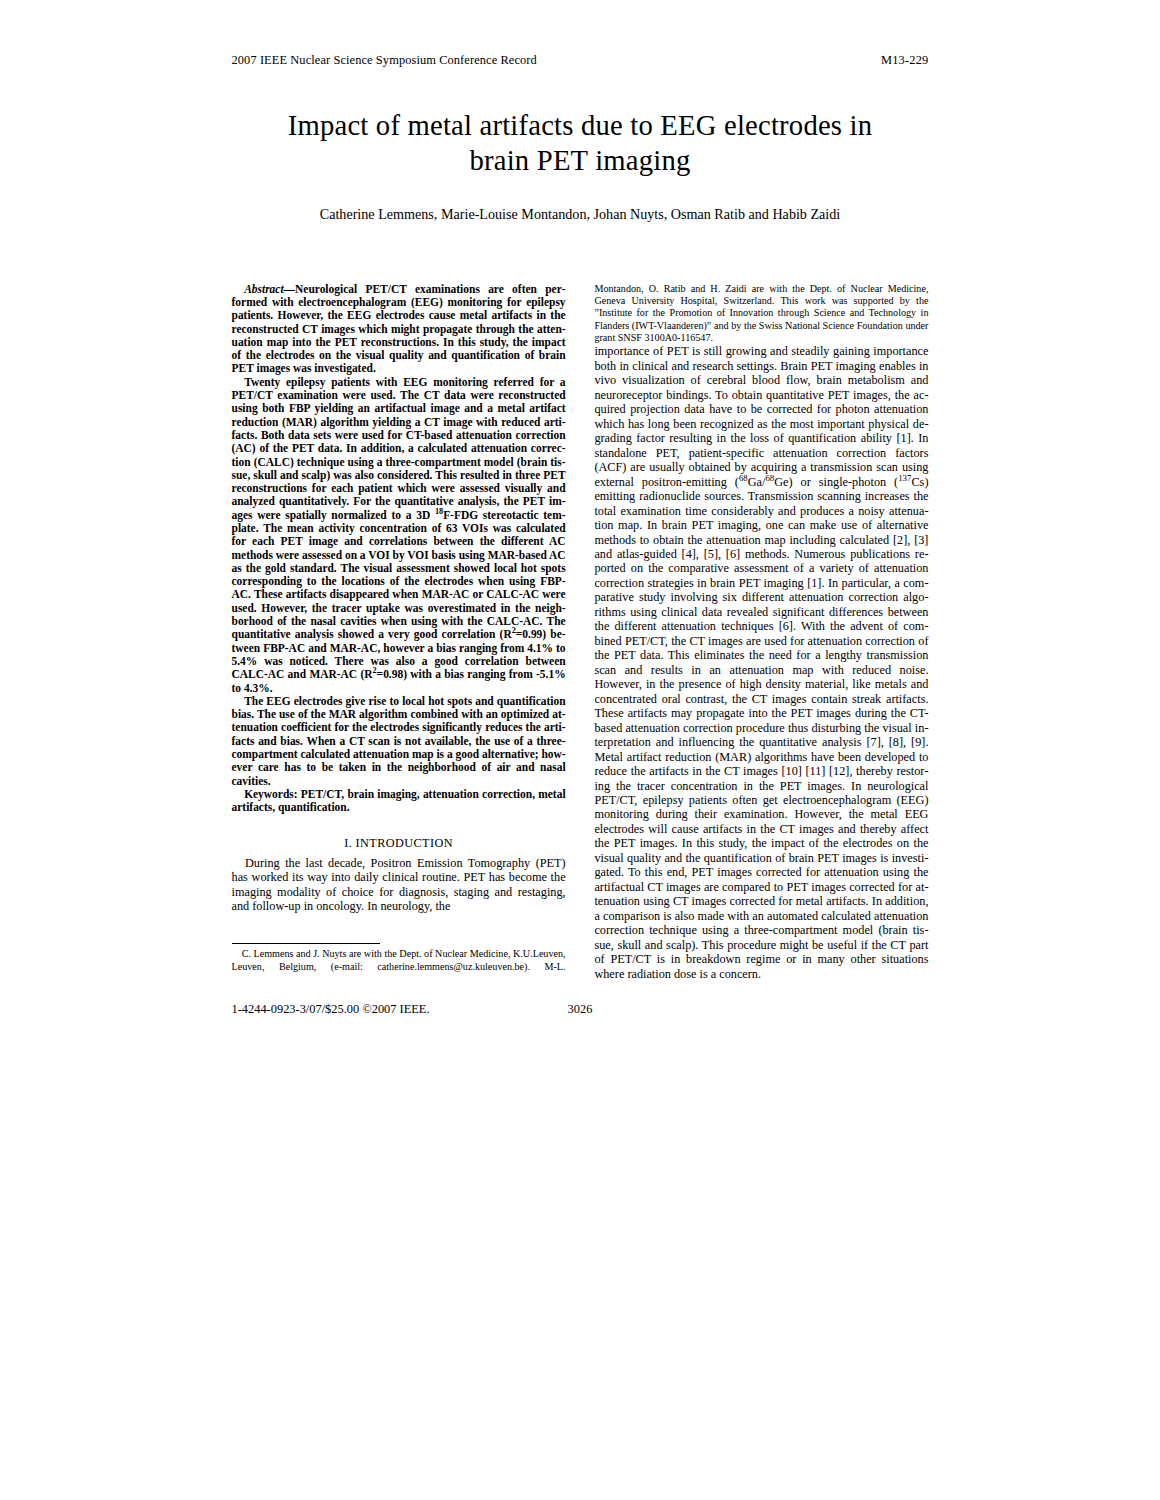2007 IEEE Nuclear Science Symposium Conference Record
M13-229
Impact of metal artifacts due to EEG electrodes in
brain PET imaging
Catherine Lemmens, Marie-Louise Montandon, Johan Nuyts, Osman Ratib and Habib Zaidi
Abstract—Neurological PET/CT examinations are often performed with electroencephalogram (EEG) monitoring for epilepsy patients. However, the EEG electrodes cause metal artifacts in the reconstructed CT images which might propagate through the attenuation map into the PET reconstructions. In this study, the impact of the electrodes on the visual quality and quantification of brain PET images was investigated.
Twenty epilepsy patients with EEG monitoring referred for a PET/CT examination were used. The CT data were reconstructed using both FBP yielding an artifactual image and a metal artifact reduction (MAR) algorithm yielding a CT image with reduced artifacts. Both data sets were used for CT-based attenuation correction (AC) of the PET data. In addition, a calculated attenuation correction (CALC) technique using a three-compartment model (brain tissue, skull and scalp) was also considered. This resulted in three PET reconstructions for each patient which were assessed visually and analyzed quantitatively. For the quantitative analysis, the PET images were spatially normalized to a 3D 18F-FDG stereotactic template. The mean activity concentration of 63 VOIs was calculated for each PET image and correlations between the different AC methods were assessed on a VOI by VOI basis using MAR-based AC as the gold standard. The visual assessment showed local hot spots corresponding to the locations of the electrodes when using FBP-AC. These artifacts disappeared when MAR-AC or CALC-AC were used. However, the tracer uptake was overestimated in the neighborhood of the nasal cavities when using with the CALC-AC. The quantitative analysis showed a very good correlation (R2=0.99) between FBP-AC and MAR-AC, however a bias ranging from 4.1% to 5.4% was noticed. There was also a good correlation between CALC-AC and MAR-AC (R2=0.98) with a bias ranging from -5.1% to 4.3%.
The EEG electrodes give rise to local hot spots and quantification bias. The use of the MAR algorithm combined with an optimized attenuation coefficient for the electrodes significantly reduces the artifacts and bias. When a CT scan is not available, the use of a three-compartment calculated attenuation map is a good alternative; however care has to be taken in the neighborhood of air and nasal cavities.
Keywords: PET/CT, brain imaging, attenuation correction, metal artifacts, quantification.
I. Introduction
During the last decade, Positron Emission Tomography (PET) has worked its way into daily clinical routine. PET has become the imaging modality of choice for diagnosis, staging and restaging, and follow-up in oncology. In neurology, the
C. Lemmens and J. Nuyts are with the Dept. of Nuclear Medicine, K.U.Leuven, Leuven, Belgium, (e-mail: catherine.lemmens@uz.kuleuven.be). M-L. Montandon, O. Ratib and H. Zaidi are with the Dept. of Nuclear Medicine, Geneva University Hospital, Switzerland. This work was supported by the ”Institute for the Promotion of Innovation through Science and Technology in Flanders (IWT-Vlaanderen)” and by the Swiss National Science Foundation under grant SNSF 3100A0-116547.
importance of PET is still growing and steadily gaining importance both in clinical and research settings. Brain PET imaging enables in vivo visualization of cerebral blood flow, brain metabolism and neuroreceptor bindings. To obtain quantitative PET images, the acquired projection data have to be corrected for photon attenuation which has long been recognized as the most important physical degrading factor resulting in the loss of quantification ability [1]. In standalone PET, patient-specific attenuation correction factors (ACF) are usually obtained by acquiring a transmission scan using external positron-emitting (68Ga/68Ge) or single-photon (137Cs) emitting radionuclide sources. Transmission scanning increases the total examination time considerably and produces a noisy attenuation map. In brain PET imaging, one can make use of alternative methods to obtain the attenuation map including calculated [2], [3] and atlas-guided [4], [5], [6] methods. Numerous publications reported on the comparative assessment of a variety of attenuation correction strategies in brain PET imaging [1]. In particular, a comparative study involving six different attenuation correction algorithms using clinical data revealed significant differences between the different attenuation techniques [6]. With the advent of combined PET/CT, the CT images are used for attenuation correction of the PET data. This eliminates the need for a lengthy transmission scan and results in an attenuation map with reduced noise. However, in the presence of high density material, like metals and concentrated oral contrast, the CT images contain streak artifacts. These artifacts may propagate into the PET images during the CT-based attenuation correction procedure thus disturbing the visual interpretation and influencing the quantitative analysis [7], [8], [9]. Metal artifact reduction (MAR) algorithms have been developed to reduce the artifacts in the CT images [10] [11] [12], thereby restoring the tracer concentration in the PET images. In neurological PET/CT, epilepsy patients often get electroencephalogram (EEG) monitoring during their examination. However, the metal EEG electrodes will cause artifacts in the CT images and thereby affect the PET images. In this study, the impact of the electrodes on the visual quality and the quantification of brain PET images is investigated. To this end, PET images corrected for attenuation using the artifactual CT images are compared to PET images corrected for attenuation using CT images corrected for metal artifacts. In addition, a comparison is also made with an automated calculated attenuation correction technique using a three-compartment model (brain tissue, skull and scalp). This procedure might be useful if the CT part of PET/CT is in breakdown regime or in many other situations where radiation dose is a concern.
1-4244-0923-3/07/$25.00 ©2007 IEEE.
3026